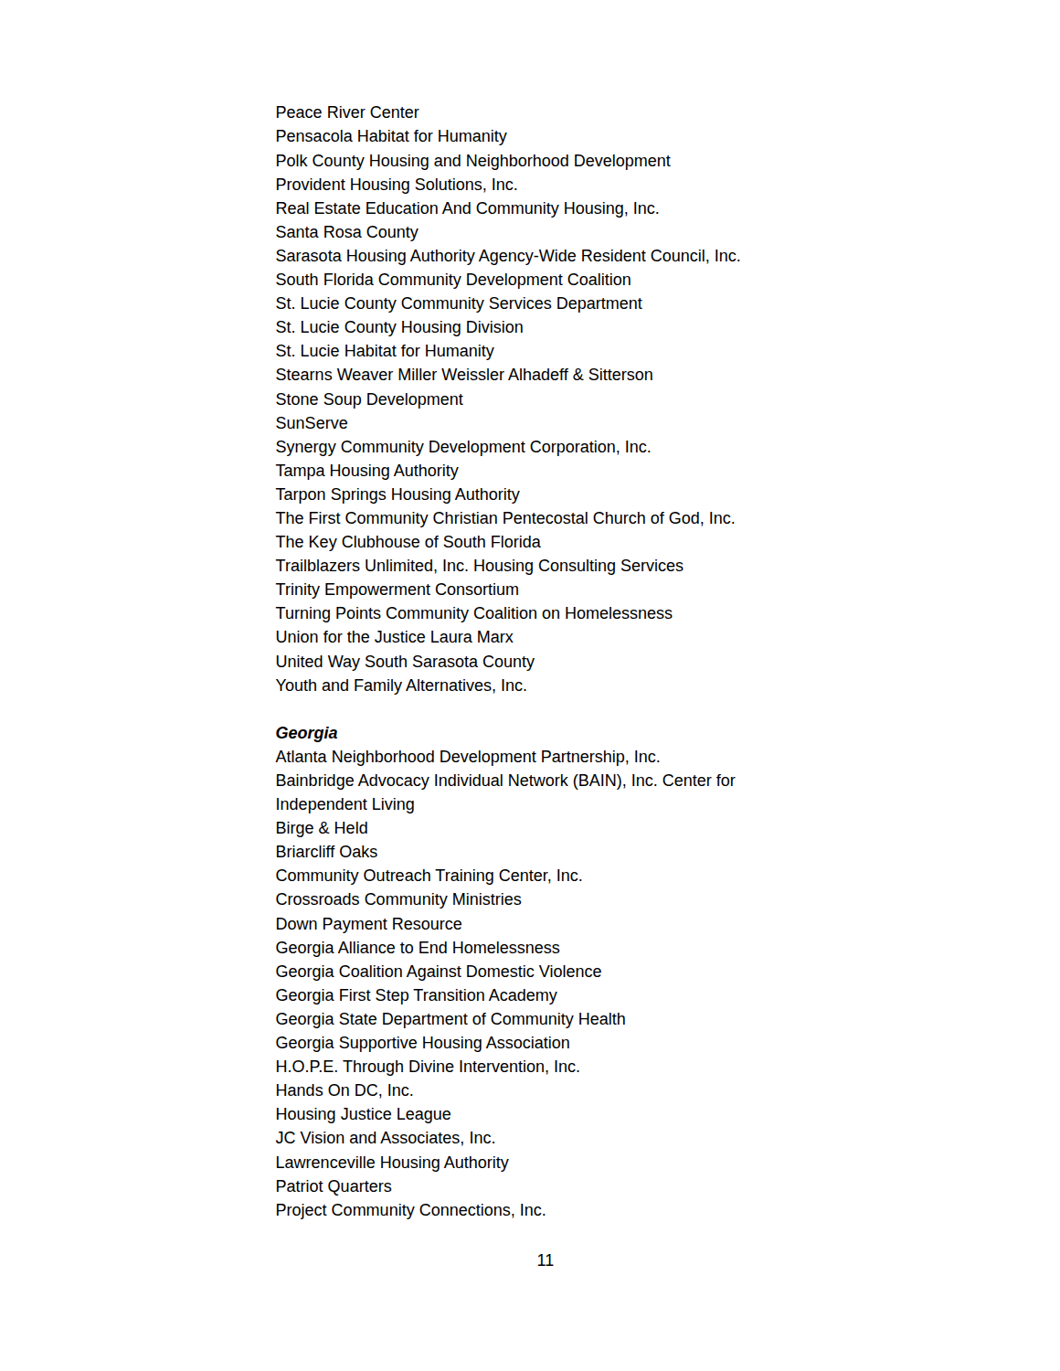Peace River Center
Pensacola Habitat for Humanity
Polk County Housing and Neighborhood Development
Provident Housing Solutions, Inc.
Real Estate Education And Community Housing, Inc.
Santa Rosa County
Sarasota Housing Authority Agency-Wide Resident Council, Inc.
South Florida Community Development Coalition
St. Lucie County Community Services Department
St. Lucie County Housing Division
St. Lucie Habitat for Humanity
Stearns Weaver Miller Weissler Alhadeff & Sitterson
Stone Soup Development
SunServe
Synergy Community Development Corporation, Inc.
Tampa Housing Authority
Tarpon Springs Housing Authority
The First Community Christian Pentecostal Church of God, Inc.
The Key Clubhouse of South Florida
Trailblazers Unlimited, Inc. Housing Consulting Services
Trinity Empowerment Consortium
Turning Points Community Coalition on Homelessness
Union for the Justice Laura Marx
United Way South Sarasota County
Youth and Family Alternatives, Inc.
Georgia
Atlanta Neighborhood Development Partnership, Inc.
Bainbridge Advocacy Individual Network (BAIN), Inc. Center for Independent Living
Birge & Held
Briarcliff Oaks
Community Outreach Training Center, Inc.
Crossroads Community Ministries
Down Payment Resource
Georgia Alliance to End Homelessness
Georgia Coalition Against Domestic Violence
Georgia First Step Transition Academy
Georgia State Department of Community Health
Georgia Supportive Housing Association
H.O.P.E. Through Divine Intervention, Inc.
Hands On DC, Inc.
Housing Justice League
JC Vision and Associates, Inc.
Lawrenceville Housing Authority
Patriot Quarters
Project Community Connections, Inc.
11